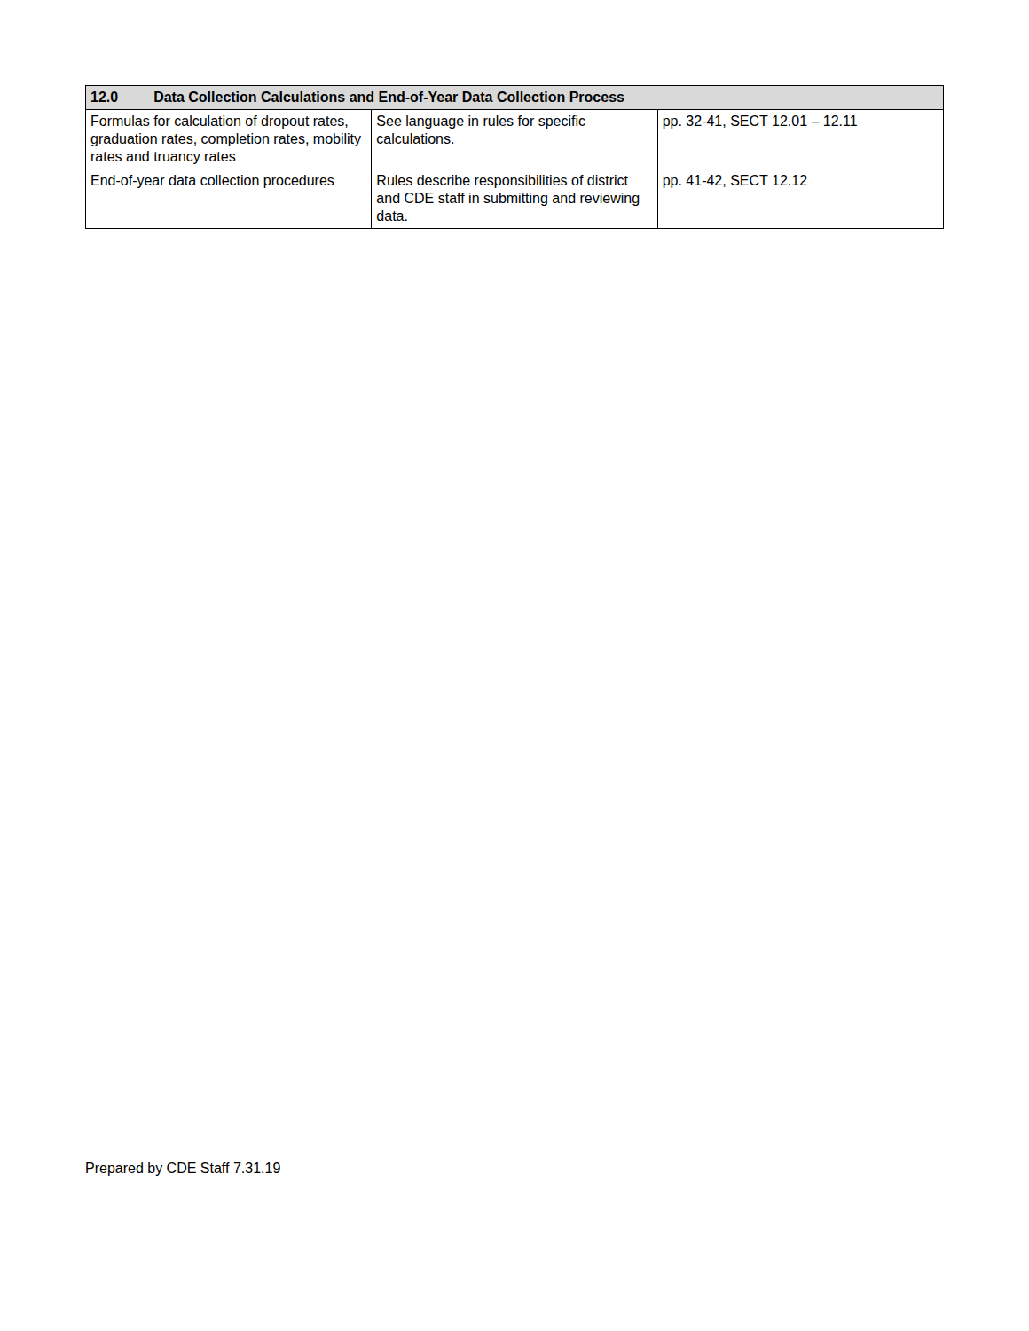| 12.0 Data Collection Calculations and End-of-Year Data Collection Process |
| Formulas for calculation of dropout rates, graduation rates, completion rates, mobility rates and truancy rates | See language in rules for specific calculations. | pp. 32-41, SECT 12.01 – 12.11 |
| End-of-year data collection procedures | Rules describe responsibilities of district and CDE staff in submitting and reviewing data. | pp. 41-42, SECT 12.12 |
Prepared by CDE Staff 7.31.19